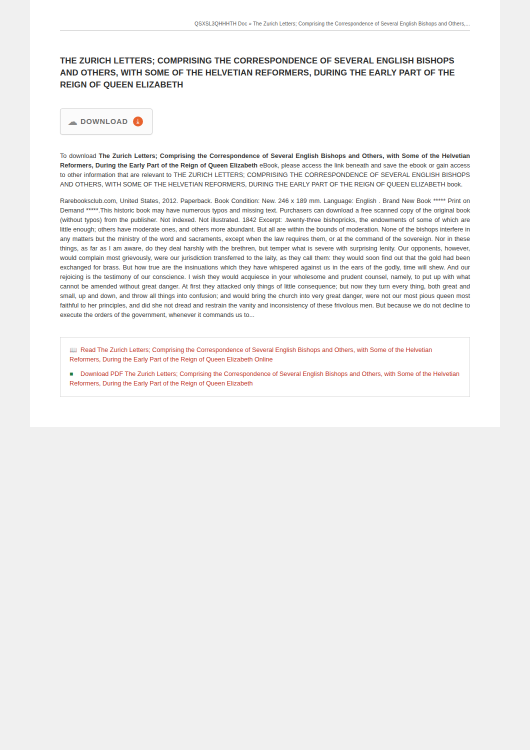QSXSL3QHHHTH Doc » The Zurich Letters; Comprising the Correspondence of Several English Bishops and Others,...
The Zurich Letters; Comprising the Correspondence of Several English Bishops and Others, with Some of the Helvetian Reformers, During the Early Part of the Reign of Queen Elizabeth
☁DOWNLOAD⤓
To download The Zurich Letters; Comprising the Correspondence of Several English Bishops and Others, with Some of the Helvetian Reformers, During the Early Part of the Reign of Queen Elizabeth eBook, please access the link beneath and save the ebook or gain access to other information that are relevant to THE ZURICH LETTERS; COMPRISING THE CORRESPONDENCE OF SEVERAL ENGLISH BISHOPS AND OTHERS, WITH SOME OF THE HELVETIAN REFORMERS, DURING THE EARLY PART OF THE REIGN OF QUEEN ELIZABETH book.
Rarebooksclub.com, United States, 2012. Paperback. Book Condition: New. 246 x 189 mm. Language: English . Brand New Book ***** Print on Demand *****.This historic book may have numerous typos and missing text. Purchasers can download a free scanned copy of the original book (without typos) from the publisher. Not indexed. Not illustrated. 1842 Excerpt: .twenty-three bishopricks, the endowments of some of which are little enough; others have moderate ones, and others more abundant. But all are within the bounds of moderation. None of the bishops interfere in any matters but the ministry of the word and sacraments, except when the law requires them, or at the command of the sovereign. Nor in these things, as far as I am aware, do they deal harshly with the brethren, but temper what is severe with surprising lenity. Our opponents, however, would complain most grievously, were our jurisdiction transferred to the laity, as they call them: they would soon find out that the gold had been exchanged for brass. But how true are the insinuations which they have whispered against us in the ears of the godly, time will shew. And our rejoicing is the testimony of our conscience. I wish they would acquiesce in your wholesome and prudent counsel, namely, to put up with what cannot be amended without great danger. At first they attacked only things of little consequence; but now they turn every thing, both great and small, up and down, and throw all things into confusion; and would bring the church into very great danger, were not our most pious queen most faithful to her principles, and did she not dread and restrain the vanity and inconsistency of these frivolous men. But because we do not decline to execute the orders of the government, whenever it commands us to...
📖Read The Zurich Letters; Comprising the Correspondence of Several English Bishops and Others, with Some of the Helvetian Reformers, During the Early Part of the Reign of Queen Elizabeth Online
■Download PDF The Zurich Letters; Comprising the Correspondence of Several English Bishops and Others, with Some of the Helvetian Reformers, During the Early Part of the Reign of Queen Elizabeth